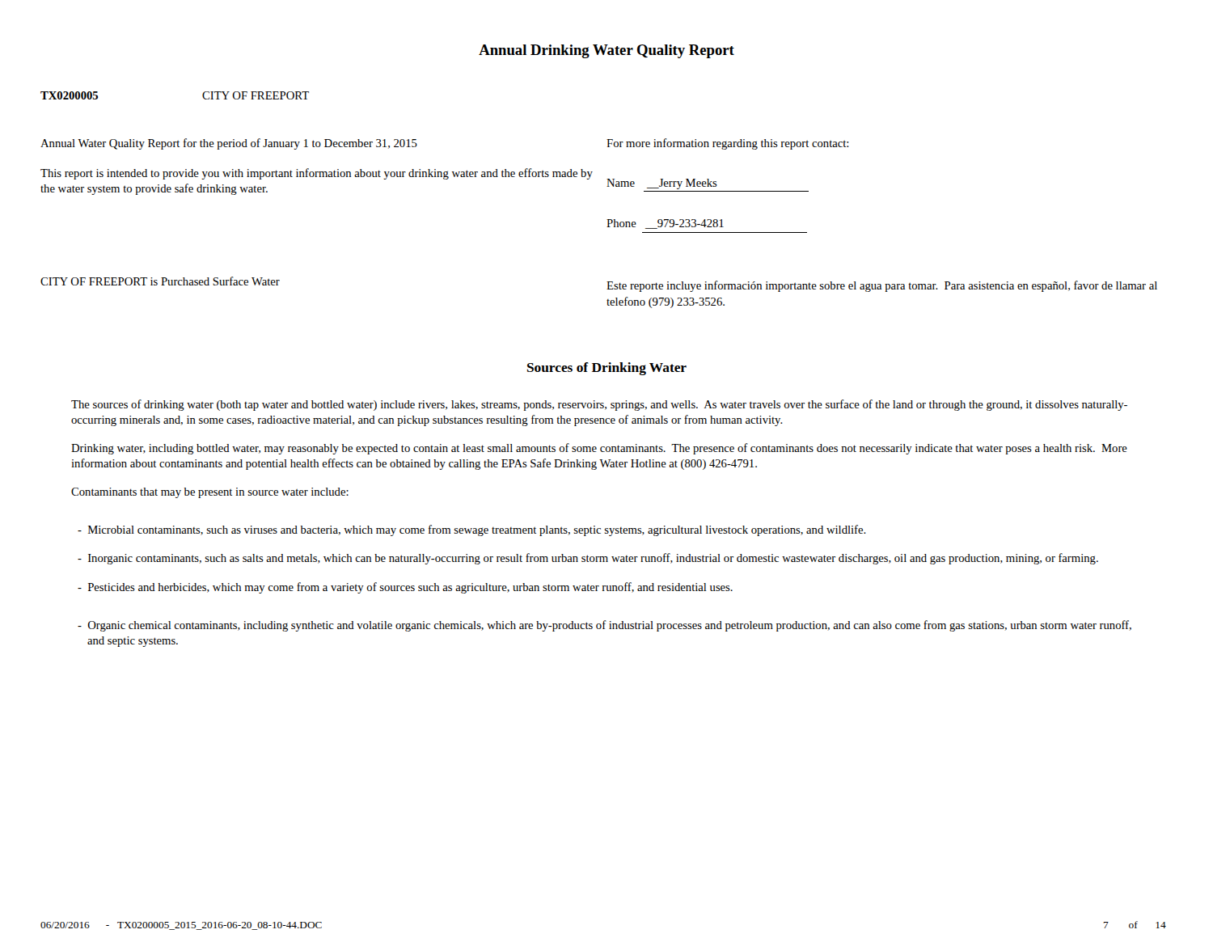Annual Drinking Water Quality Report
TX0200005 CITY OF FREEPORT
| Annual Water Quality Report for the period of January 1 to December 31, 2015 This report is intended to provide you with important information about your drinking water and the efforts made by the water system to provide safe drinking water. CITY OF FREEPORT is Purchased Surface Water | For more information regarding this report contact: Name __Jerry Meeks Phone __979-233-4281 Este reporte incluye información importante sobre el agua para tomar. Para asistencia en español, favor de llamar al telefono (979) 233-3526. |
Sources of Drinking Water
The sources of drinking water (both tap water and bottled water) include rivers, lakes, streams, ponds, reservoirs, springs, and wells. As water travels over the surface of the land or through the ground, it dissolves naturally-occurring minerals and, in some cases, radioactive material, and can pickup substances resulting from the presence of animals or from human activity.
Drinking water, including bottled water, may reasonably be expected to contain at least small amounts of some contaminants. The presence of contaminants does not necessarily indicate that water poses a health risk. More information about contaminants and potential health effects can be obtained by calling the EPAs Safe Drinking Water Hotline at (800) 426-4791.
Contaminants that may be present in source water include:
- Microbial contaminants, such as viruses and bacteria, which may come from sewage treatment plants, septic systems, agricultural livestock operations, and wildlife.
- Inorganic contaminants, such as salts and metals, which can be naturally-occurring or result from urban storm water runoff, industrial or domestic wastewater discharges, oil and gas production, mining, or farming.
- Pesticides and herbicides, which may come from a variety of sources such as agriculture, urban storm water runoff, and residential uses.
- Organic chemical contaminants, including synthetic and volatile organic chemicals, which are by-products of industrial processes and petroleum production, and can also come from gas stations, urban storm water runoff, and septic systems.
| 06/20/2016 - TX0200005_2015_2016-06-20_08-10-44.DOC | 7 of 14 |